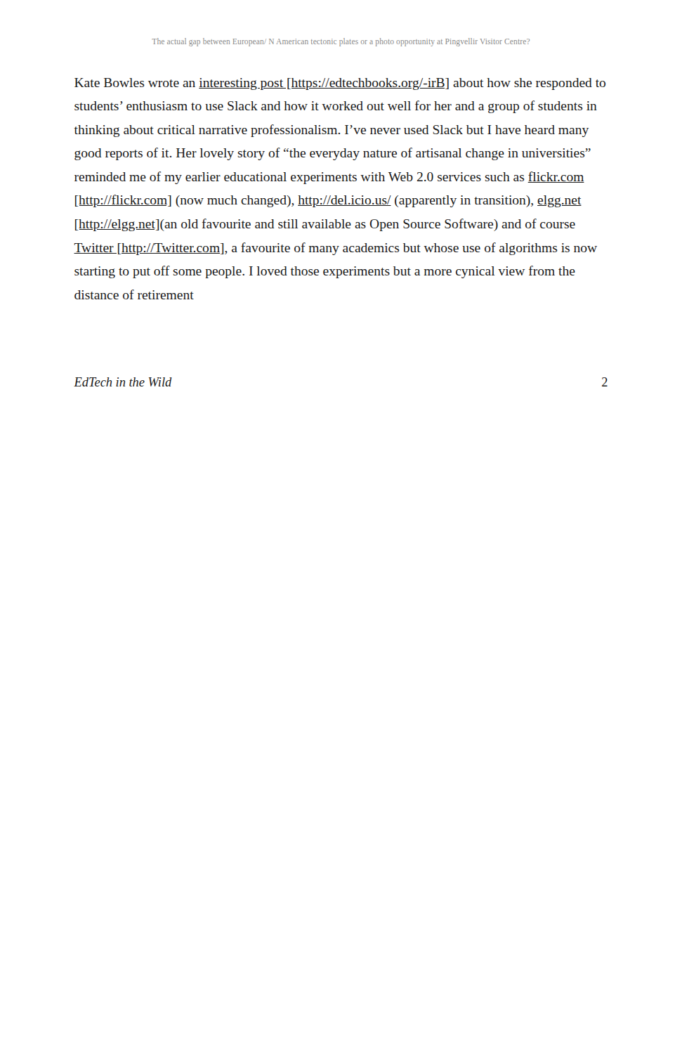The actual gap between European/ N American tectonic plates or a photo opportunity at Pingvellir Visitor Centre?
Kate Bowles wrote an interesting post [https://edtechbooks.org/-irB] about how she responded to students’ enthusiasm to use Slack and how it worked out well for her and a group of students in thinking about critical narrative professionalism. I’ve never used Slack but I have heard many good reports of it. Her lovely story of “the everyday nature of artisanal change in universities” reminded me of my earlier educational experiments with Web 2.0 services such as flickr.com [http://flickr.com] (now much changed), http://del.icio.us/ (apparently in transition), elgg.net [http://elgg.net](an old favourite and still available as Open Source Software) and of course Twitter [http://Twitter.com], a favourite of many academics but whose use of algorithms is now starting to put off some people. I loved those experiments but a more cynical view from the distance of retirement
EdTech in the Wild 2